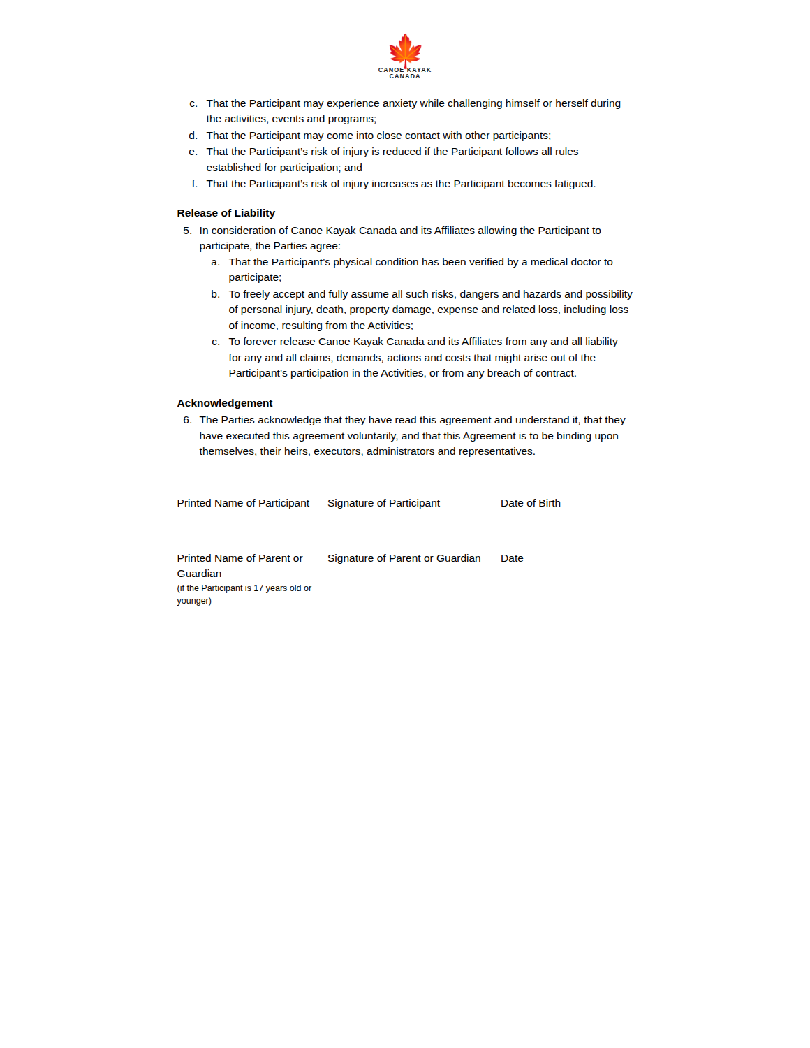🍁
CANOE KAYAK CANADA
That the Participant may experience anxiety while challenging himself or herself during the activities, events and programs;
That the Participant may come into close contact with other participants;
That the Participant’s risk of injury is reduced if the Participant follows all rules established for participation; and
That the Participant’s risk of injury increases as the Participant becomes fatigued.
Release of Liability
In consideration of Canoe Kayak Canada and its Affiliates allowing the Participant to participate, the Parties agree:
That the Participant’s physical condition has been verified by a medical doctor to participate;
To freely accept and fully assume all such risks, dangers and hazards and possibility of personal injury, death, property damage, expense and related loss, including loss of income, resulting from the Activities;
To forever release Canoe Kayak Canada and its Affiliates from any and all liability for any and all claims, demands, actions and costs that might arise out of the Participant’s participation in the Activities, or from any breach of contract.
Acknowledgement
The Parties acknowledge that they have read this agreement and understand it, that they have executed this agreement voluntarily, and that this Agreement is to be binding upon themselves, their heirs, executors, administrators and representatives.
| Printed Name of Participant | Signature of Participant | Date of Birth |
| Printed Name of Parent or Guardian (if the Participant is 17 years old or younger) | Signature of Parent or Guardian | Date |